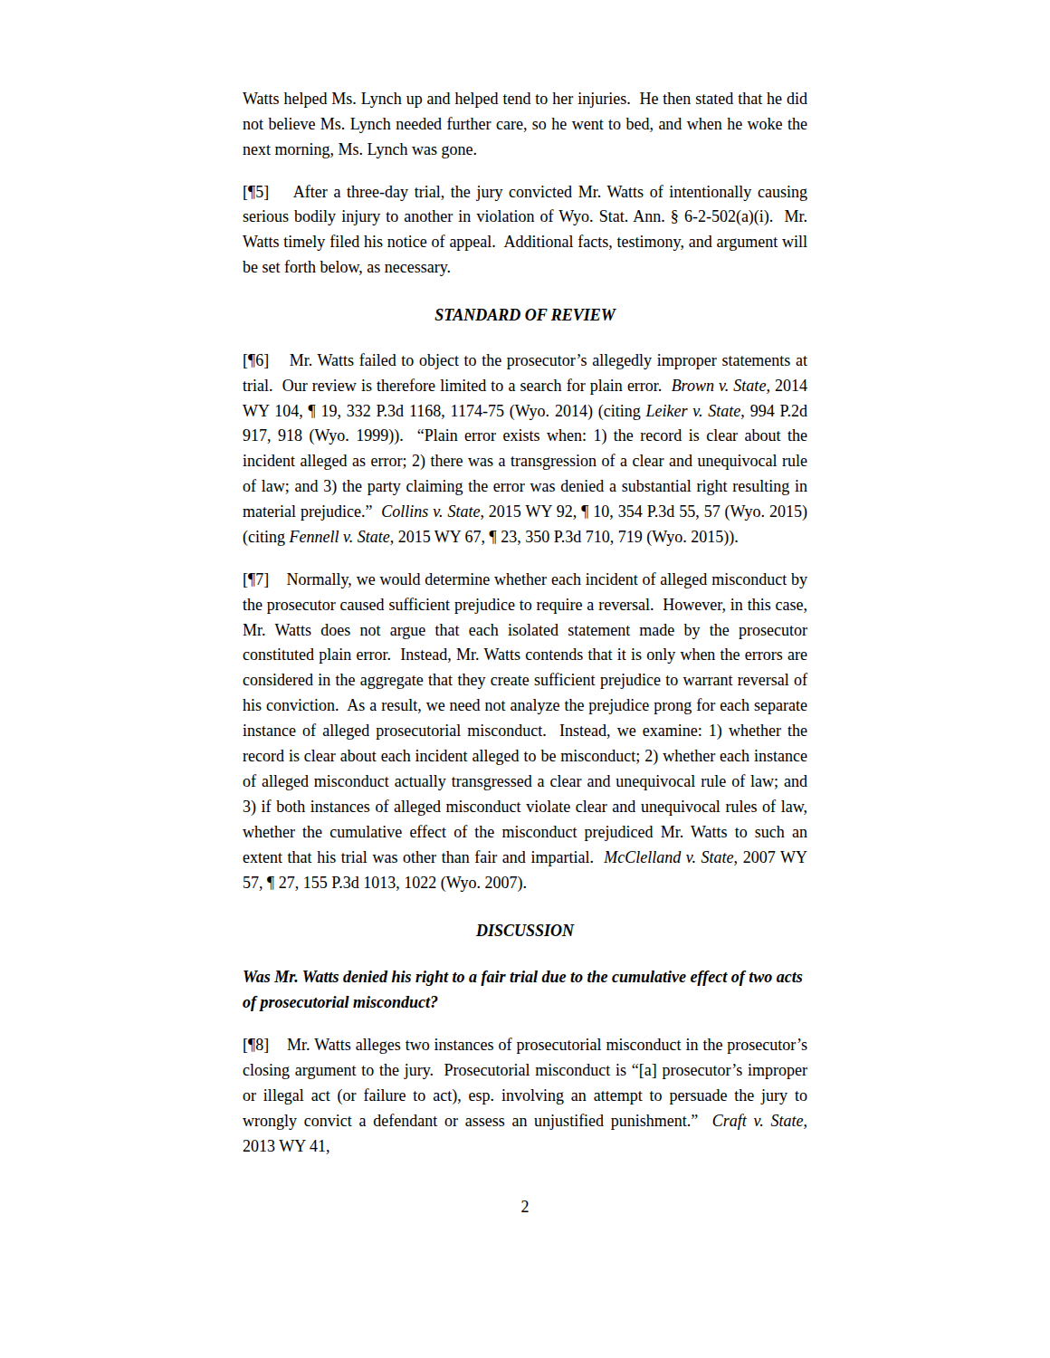Watts helped Ms. Lynch up and helped tend to her injuries. He then stated that he did not believe Ms. Lynch needed further care, so he went to bed, and when he woke the next morning, Ms. Lynch was gone.
[¶5] After a three-day trial, the jury convicted Mr. Watts of intentionally causing serious bodily injury to another in violation of Wyo. Stat. Ann. § 6-2-502(a)(i). Mr. Watts timely filed his notice of appeal. Additional facts, testimony, and argument will be set forth below, as necessary.
STANDARD OF REVIEW
[¶6] Mr. Watts failed to object to the prosecutor’s allegedly improper statements at trial. Our review is therefore limited to a search for plain error. Brown v. State, 2014 WY 104, ¶ 19, 332 P.3d 1168, 1174-75 (Wyo. 2014) (citing Leiker v. State, 994 P.2d 917, 918 (Wyo. 1999)). “Plain error exists when: 1) the record is clear about the incident alleged as error; 2) there was a transgression of a clear and unequivocal rule of law; and 3) the party claiming the error was denied a substantial right resulting in material prejudice.” Collins v. State, 2015 WY 92, ¶ 10, 354 P.3d 55, 57 (Wyo. 2015) (citing Fennell v. State, 2015 WY 67, ¶ 23, 350 P.3d 710, 719 (Wyo. 2015)).
[¶7] Normally, we would determine whether each incident of alleged misconduct by the prosecutor caused sufficient prejudice to require a reversal. However, in this case, Mr. Watts does not argue that each isolated statement made by the prosecutor constituted plain error. Instead, Mr. Watts contends that it is only when the errors are considered in the aggregate that they create sufficient prejudice to warrant reversal of his conviction. As a result, we need not analyze the prejudice prong for each separate instance of alleged prosecutorial misconduct. Instead, we examine: 1) whether the record is clear about each incident alleged to be misconduct; 2) whether each instance of alleged misconduct actually transgressed a clear and unequivocal rule of law; and 3) if both instances of alleged misconduct violate clear and unequivocal rules of law, whether the cumulative effect of the misconduct prejudiced Mr. Watts to such an extent that his trial was other than fair and impartial. McClelland v. State, 2007 WY 57, ¶ 27, 155 P.3d 1013, 1022 (Wyo. 2007).
DISCUSSION
Was Mr. Watts denied his right to a fair trial due to the cumulative effect of two acts of prosecutorial misconduct?
[¶8] Mr. Watts alleges two instances of prosecutorial misconduct in the prosecutor’s closing argument to the jury. Prosecutorial misconduct is “[a] prosecutor’s improper or illegal act (or failure to act), esp. involving an attempt to persuade the jury to wrongly convict a defendant or assess an unjustified punishment.” Craft v. State, 2013 WY 41,
2